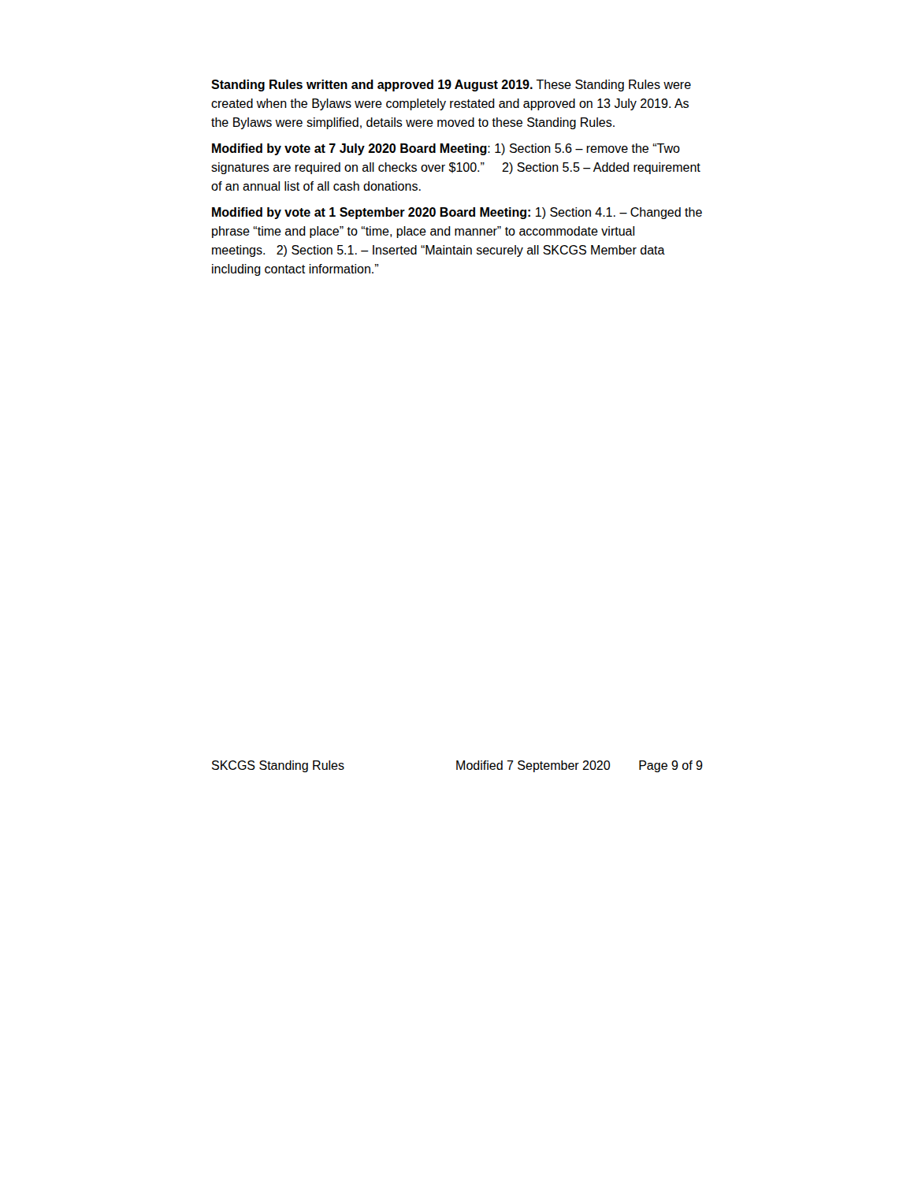Standing Rules written and approved 19 August 2019. These Standing Rules were created when the Bylaws were completely restated and approved on 13 July 2019. As the Bylaws were simplified, details were moved to these Standing Rules.
Modified by vote at 7 July 2020 Board Meeting: 1) Section 5.6 – remove the “Two signatures are required on all checks over $100.” 2) Section 5.5 – Added requirement of an annual list of all cash donations.
Modified by vote at 1 September 2020 Board Meeting: 1) Section 4.1. – Changed the phrase “time and place” to “time, place and manner” to accommodate virtual meetings. 2) Section 5.1. – Inserted “Maintain securely all SKCGS Member data including contact information.”
SKCGS Standing Rules
Modified 7 September 2020
Page 9 of 9